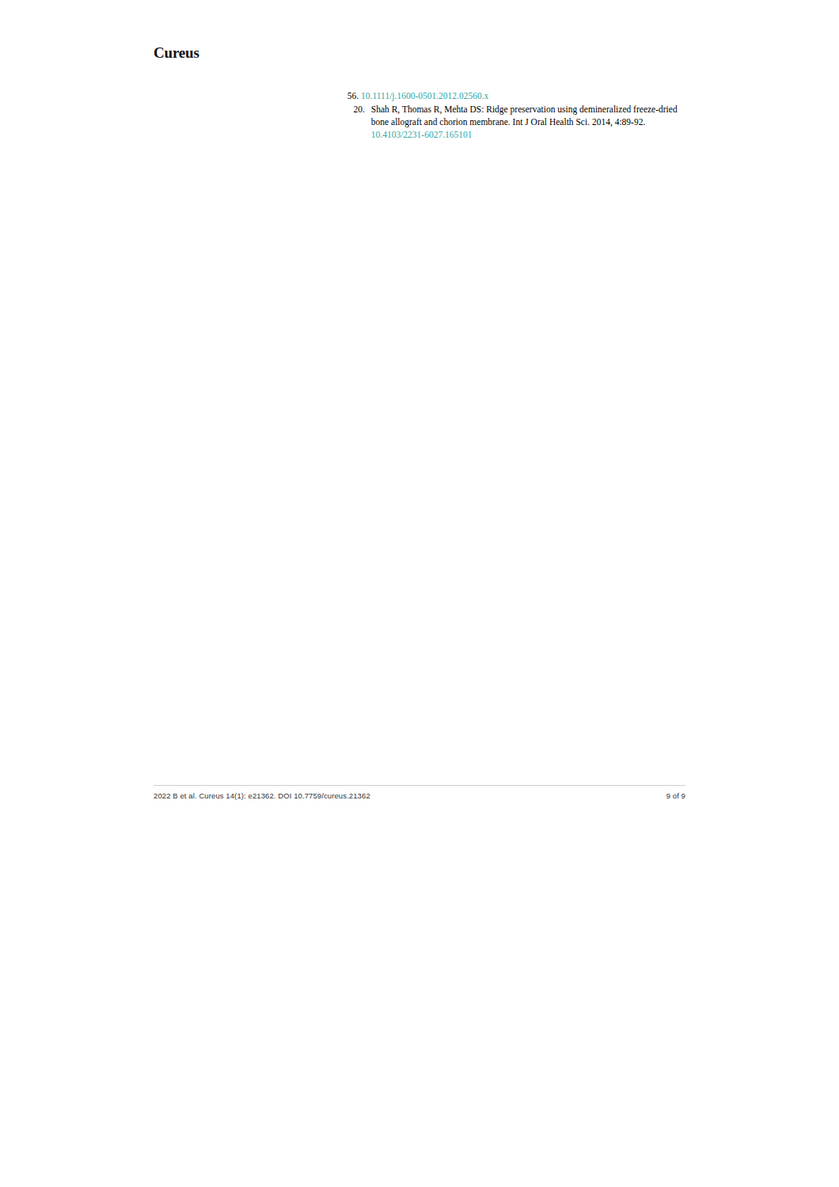Cureus
56. 10.1111/j.1600-0501.2012.02560.x
20. Shah R, Thomas R, Mehta DS: Ridge preservation using demineralized freeze-dried bone allograft and chorion membrane. Int J Oral Health Sci. 2014, 4:89-92. 10.4103/2231-6027.165101
2022 B et al. Cureus 14(1): e21362. DOI 10.7759/cureus.21362 9 of 9